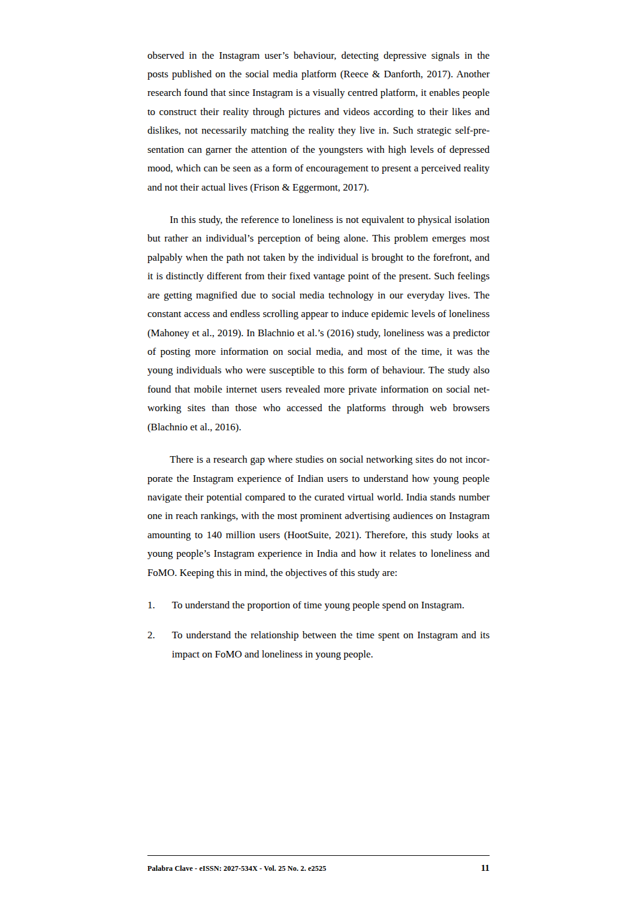observed in the Instagram user’s behaviour, detecting depressive signals in the posts published on the social media platform (Reece & Danforth, 2017). Another research found that since Instagram is a visually centred platform, it enables people to construct their reality through pictures and videos according to their likes and dislikes, not necessarily matching the reality they live in. Such strategic self-presentation can garner the attention of the youngsters with high levels of depressed mood, which can be seen as a form of encouragement to present a perceived reality and not their actual lives (Frison & Eggermont, 2017).
In this study, the reference to loneliness is not equivalent to physical isolation but rather an individual’s perception of being alone. This problem emerges most palpably when the path not taken by the individual is brought to the forefront, and it is distinctly different from their fixed vantage point of the present. Such feelings are getting magnified due to social media technology in our everyday lives. The constant access and endless scrolling appear to induce epidemic levels of loneliness (Mahoney et al., 2019). In Blachnio et al.’s (2016) study, loneliness was a predictor of posting more information on social media, and most of the time, it was the young individuals who were susceptible to this form of behaviour. The study also found that mobile internet users revealed more private information on social networking sites than those who accessed the platforms through web browsers (Blachnio et al., 2016).
There is a research gap where studies on social networking sites do not incorporate the Instagram experience of Indian users to understand how young people navigate their potential compared to the curated virtual world. India stands number one in reach rankings, with the most prominent advertising audiences on Instagram amounting to 140 million users (HootSuite, 2021). Therefore, this study looks at young people’s Instagram experience in India and how it relates to loneliness and FoMO. Keeping this in mind, the objectives of this study are:
To understand the proportion of time young people spend on Instagram.
To understand the relationship between the time spent on Instagram and its impact on FoMO and loneliness in young people.
Palabra Clave - eISSN: 2027-534X - Vol. 25 No. 2. e2525 11